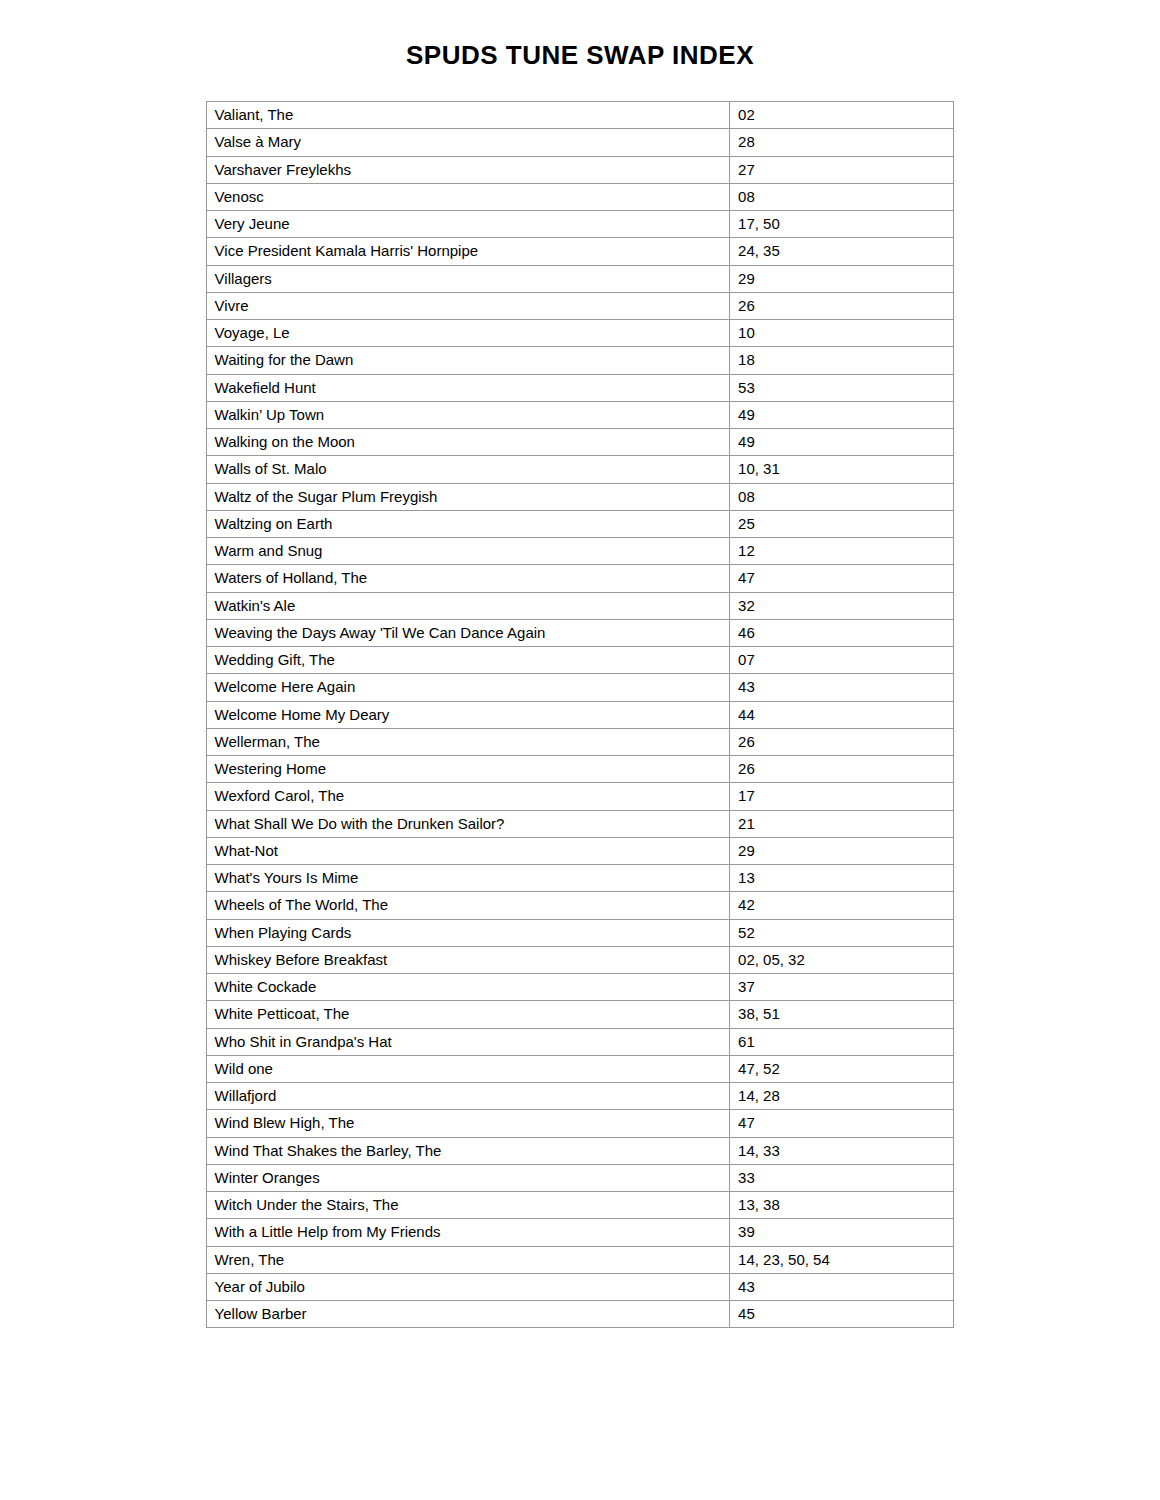SPUDS TUNE SWAP INDEX
| Valiant, The | 02 |
| Valse à Mary | 28 |
| Varshaver Freylekhs | 27 |
| Venosc | 08 |
| Very Jeune | 17, 50 |
| Vice President Kamala Harris' Hornpipe | 24, 35 |
| Villagers | 29 |
| Vivre | 26 |
| Voyage, Le | 10 |
| Waiting for the Dawn | 18 |
| Wakefield Hunt | 53 |
| Walkin’ Up Town | 49 |
| Walking on the Moon | 49 |
| Walls of St. Malo | 10, 31 |
| Waltz of the Sugar Plum Freygish | 08 |
| Waltzing on Earth | 25 |
| Warm and Snug | 12 |
| Waters of Holland, The | 47 |
| Watkin's Ale | 32 |
| Weaving the Days Away 'Til We Can Dance Again | 46 |
| Wedding Gift, The | 07 |
| Welcome Here Again | 43 |
| Welcome Home My Deary | 44 |
| Wellerman, The | 26 |
| Westering Home | 26 |
| Wexford Carol, The | 17 |
| What Shall We Do with the Drunken Sailor? | 21 |
| What-Not | 29 |
| What's Yours Is Mime | 13 |
| Wheels of The World, The | 42 |
| When Playing Cards | 52 |
| Whiskey Before Breakfast | 02, 05, 32 |
| White Cockade | 37 |
| White Petticoat, The | 38, 51 |
| Who Shit in Grandpa's Hat | 61 |
| Wild one | 47, 52 |
| Willafjord | 14, 28 |
| Wind Blew High, The | 47 |
| Wind That Shakes the Barley, The | 14, 33 |
| Winter Oranges | 33 |
| Witch Under the Stairs, The | 13, 38 |
| With a Little Help from My Friends | 39 |
| Wren, The | 14, 23, 50, 54 |
| Year of Jubilo | 43 |
| Yellow Barber | 45 |